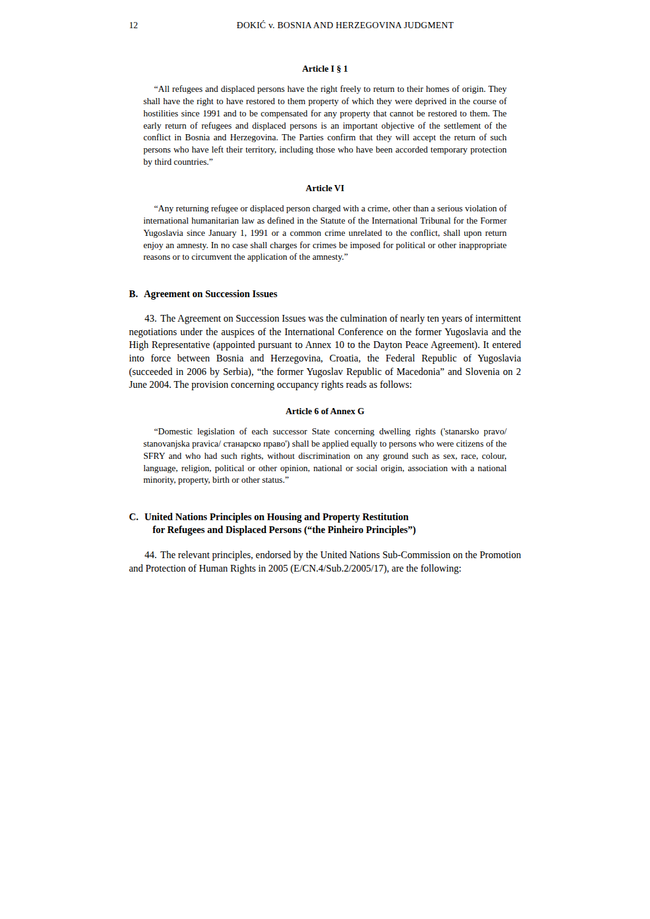12 ĐOKIĆ v. BOSNIA AND HERZEGOVINA JUDGMENT
Article I § 1
“All refugees and displaced persons have the right freely to return to their homes of origin. They shall have the right to have restored to them property of which they were deprived in the course of hostilities since 1991 and to be compensated for any property that cannot be restored to them. The early return of refugees and displaced persons is an important objective of the settlement of the conflict in Bosnia and Herzegovina. The Parties confirm that they will accept the return of such persons who have left their territory, including those who have been accorded temporary protection by third countries.”
Article VI
“Any returning refugee or displaced person charged with a crime, other than a serious violation of international humanitarian law as defined in the Statute of the International Tribunal for the Former Yugoslavia since January 1, 1991 or a common crime unrelated to the conflict, shall upon return enjoy an amnesty. In no case shall charges for crimes be imposed for political or other inappropriate reasons or to circumvent the application of the amnesty.”
B. Agreement on Succession Issues
43. The Agreement on Succession Issues was the culmination of nearly ten years of intermittent negotiations under the auspices of the International Conference on the former Yugoslavia and the High Representative (appointed pursuant to Annex 10 to the Dayton Peace Agreement). It entered into force between Bosnia and Herzegovina, Croatia, the Federal Republic of Yugoslavia (succeeded in 2006 by Serbia), “the former Yugoslav Republic of Macedonia” and Slovenia on 2 June 2004. The provision concerning occupancy rights reads as follows:
Article 6 of Annex G
“Domestic legislation of each successor State concerning dwelling rights ('stanarsko pravo/ stanovanjska pravica/ станарско право') shall be applied equally to persons who were citizens of the SFRY and who had such rights, without discrimination on any ground such as sex, race, colour, language, religion, political or other opinion, national or social origin, association with a national minority, property, birth or other status.”
C. United Nations Principles on Housing and Property Restitution
for Refugees and Displaced Persons (“the Pinheiro Principles”)
44. The relevant principles, endorsed by the United Nations Sub-Commission on the Promotion and Protection of Human Rights in 2005 (E/CN.4/Sub.2/2005/17), are the following: